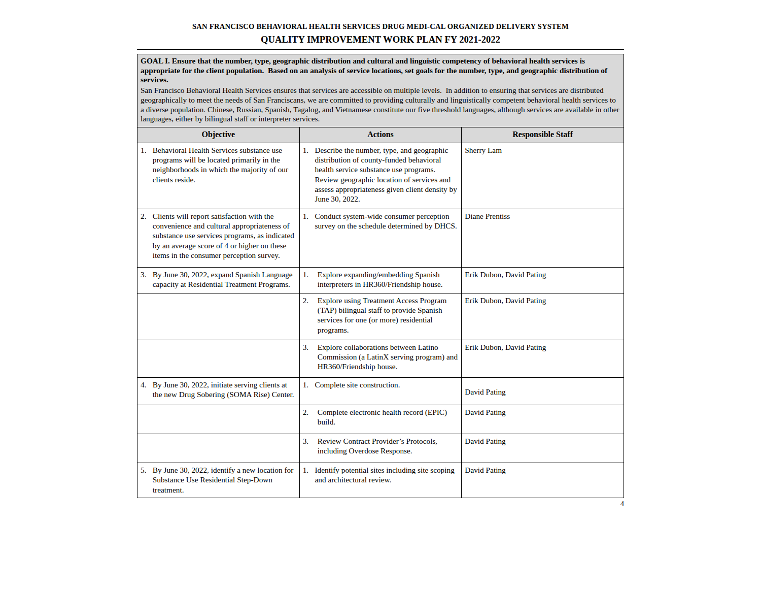SAN FRANCISCO BEHAVIORAL HEALTH SERVICES DRUG MEDI-CAL ORGANIZED DELIVERY SYSTEM
QUALITY IMPROVEMENT WORK PLAN FY 2021-2022
| GOAL I. Ensure that the number, type, geographic distribution and cultural and linguistic competency of behavioral health services is appropriate for the client population. Based on an analysis of service locations, set goals for the number, type, and geographic distribution of services. San Francisco Behavioral Health Services ensures that services are accessible on multiple levels. In addition to ensuring that services are distributed geographically to meet the needs of San Franciscans, we are committed to providing culturally and linguistically competent behavioral health services to a diverse population. Chinese, Russian, Spanish, Tagalog, and Vietnamese constitute our five threshold languages, although services are available in other languages, either by bilingual staff or interpreter services. |
| Objective | Actions | Responsible Staff |
| 1. Behavioral Health Services substance use programs will be located primarily in the neighborhoods in which the majority of our clients reside. | 1. Describe the number, type, and geographic distribution of county-funded behavioral health service substance use programs. Review geographic location of services and assess appropriateness given client density by June 30, 2022. | Sherry Lam |
| 2. Clients will report satisfaction with the convenience and cultural appropriateness of substance use services programs, as indicated by an average score of 4 or higher on these items in the consumer perception survey. | 1. Conduct system-wide consumer perception survey on the schedule determined by DHCS. | Diane Prentiss |
| 3. By June 30, 2022, expand Spanish Language capacity at Residential Treatment Programs. | 1. Explore expanding/embedding Spanish interpreters in HR360/Friendship house. | Erik Dubon, David Pating |
| | 2. Explore using Treatment Access Program (TAP) bilingual staff to provide Spanish services for one (or more) residential programs. | Erik Dubon, David Pating |
| | 3. Explore collaborations between Latino Commission (a LatinX serving program) and HR360/Friendship house. | Erik Dubon, David Pating |
| 4. By June 30, 2022, initiate serving clients at the new Drug Sobering (SOMA Rise) Center. | 1. Complete site construction. | David Pating |
| | 2. Complete electronic health record (EPIC) build. | David Pating |
| | 3. Review Contract Provider’s Protocols, including Overdose Response. | David Pating |
| 5. By June 30, 2022, identify a new location for Substance Use Residential Step-Down treatment. | 1. Identify potential sites including site scoping and architectural review. | David Pating |
4